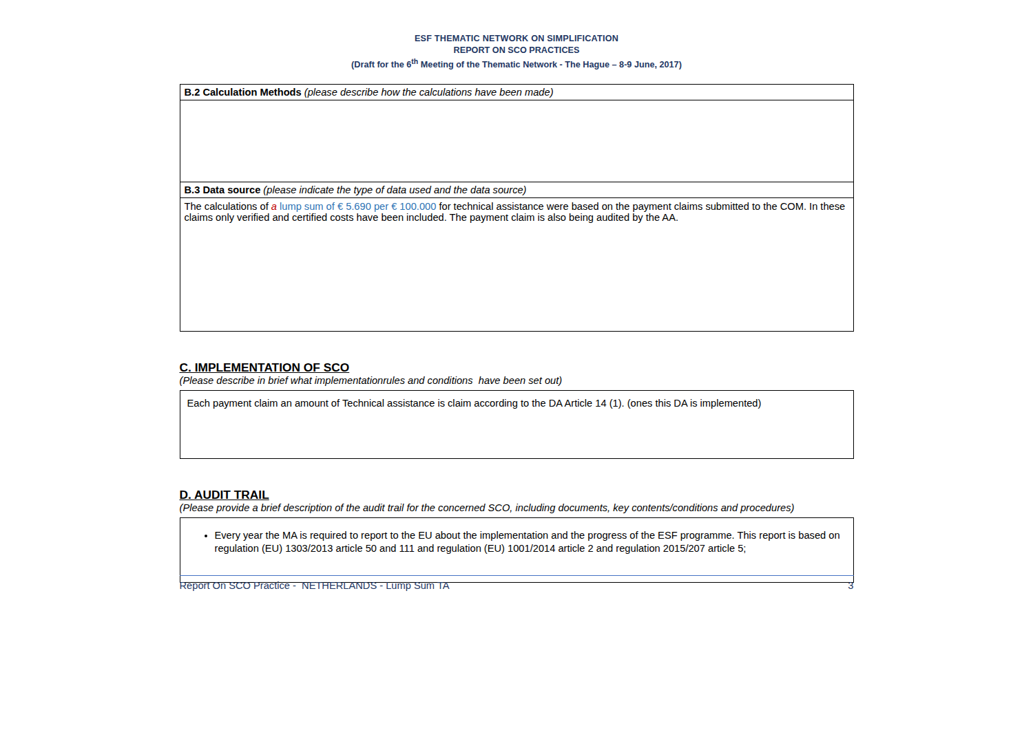ESF THEMATIC NETWORK ON SIMPLIFICATION
REPORT ON SCO PRACTICES
(Draft for the 6th Meeting of the Thematic Network - The Hague – 8-9 June, 2017)
| B.2 Calculation Methods (please describe how the calculations have been made) |
| B.3 Data source (please indicate the type of data used and the data source) |
| The calculations of a lump sum of € 5.690 per € 100.000 for technical assistance were based on the payment claims submitted to the COM. In these claims only verified and certified costs have been included. The payment claim is also being audited by the AA. |
C. IMPLEMENTATION OF SCO
(Please describe in brief what implementationrules and conditions have been set out)
Each payment claim an amount of Technical assistance is claim according to the DA Article 14 (1). (ones this DA is implemented)
D. AUDIT TRAIL
(Please provide a brief description of the audit trail for the concerned SCO, including documents, key contents/conditions and procedures)
Every year the MA is required to report to the EU about the implementation and the progress of the ESF programme. This report is based on regulation (EU) 1303/2013 article 50 and 111 and regulation (EU) 1001/2014 article 2 and regulation 2015/207 article 5;
Report On SCO Practice - NETHERLANDS - Lump Sum TA
3